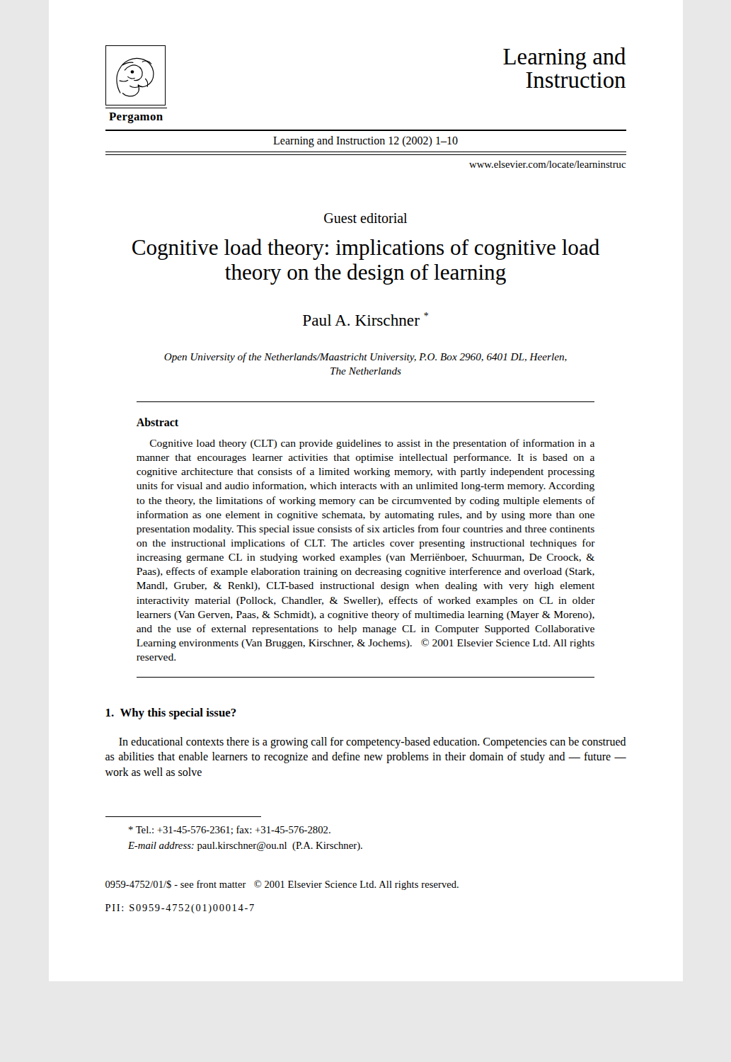Pergamon
Learning and
Instruction
Learning and Instruction 12 (2002) 1–10
www.elsevier.com/locate/learninstruc
Guest editorial
Cognitive load theory: implications of cognitive load theory on the design of learning
Paul A. Kirschner *
Open University of the Netherlands/Maastricht University, P.O. Box 2960, 6401 DL, Heerlen,
The Netherlands
Abstract
Cognitive load theory (CLT) can provide guidelines to assist in the presentation of information in a manner that encourages learner activities that optimise intellectual performance. It is based on a cognitive architecture that consists of a limited working memory, with partly independent processing units for visual and audio information, which interacts with an unlimited long-term memory. According to the theory, the limitations of working memory can be circumvented by coding multiple elements of information as one element in cognitive schemata, by automating rules, and by using more than one presentation modality. This special issue consists of six articles from four countries and three continents on the instructional implications of CLT. The articles cover presenting instructional techniques for increasing germane CL in studying worked examples (van Merriënboer, Schuurman, De Croock, & Paas), effects of example elaboration training on decreasing cognitive interference and overload (Stark, Mandl, Gruber, & Renkl), CLT-based instructional design when dealing with very high element interactivity material (Pollock, Chandler, & Sweller), effects of worked examples on CL in older learners (Van Gerven, Paas, & Schmidt), a cognitive theory of multimedia learning (Mayer & Moreno), and the use of external representations to help manage CL in Computer Supported Collaborative Learning environments (Van Bruggen, Kirschner, & Jochems). © 2001 Elsevier Science Ltd. All rights reserved.
1. Why this special issue?
In educational contexts there is a growing call for competency-based education. Competencies can be construed as abilities that enable learners to recognize and define new problems in their domain of study and — future — work as well as solve
* Tel.: +31-45-576-2361; fax: +31-45-576-2802.
E-mail address: paul.kirschner@ou.nl (P.A. Kirschner).
0959-4752/01/$ - see front matter © 2001 Elsevier Science Ltd. All rights reserved.
PII: S0959-4752(01)00014-7